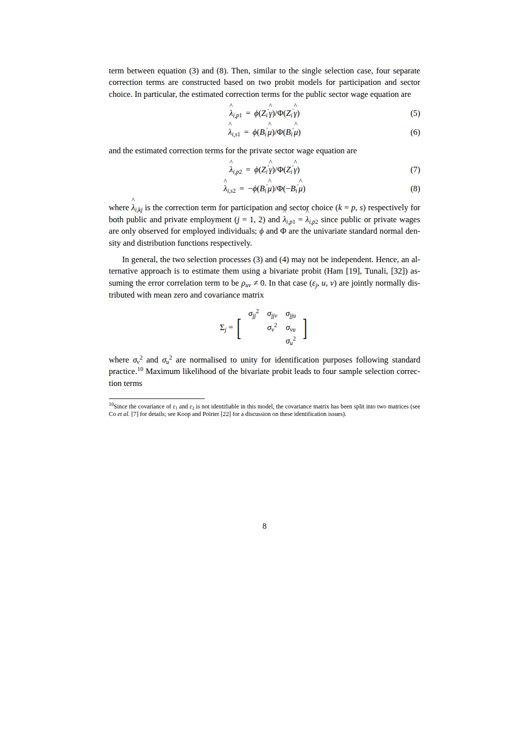term between equation (3) and (8). Then, similar to the single selection case, four separate correction terms are constructed based on two probit models for participation and sector choice. In particular, the estimated correction terms for the public sector wage equation are
^λi,p1 = ϕ(Zi′^γ)/Φ(Zi′^γ)
(5)
^λi,s1 = ϕ(Bi′^μ)/Φ(Bi′^μ)
(6)
and the estimated correction terms for the private sector wage equation are
^λi,p2 = ϕ(Zi′^γ)/Φ(Zi′^γ)
(7)
^λi,s2 = −ϕ(Bi′^μ)/Φ(−Bi′^μ)
(8)
where ^λi,kj is the correction term for participation and sector choice (k = p, s) respectively for both public and private employment (j = 1, 2) and ^λi,p1 = ^λi,p2 since public or private wages are only observed for employed individuals; ϕ and Φ are the univariate standard normal density and distribution functions respectively.
In general, the two selection processes (3) and (4) may not be independent. Hence, an alternative approach is to estimate them using a bivariate probit (Ham [19], Tunali, [32]) assuming the error correlation term to be ρuv ≠ 0. In that case (εj, u, v) are jointly normally distributed with mean zero and covariance matrix
Σj = [
| σ jj 2 | σ jjv | σ jju |
| | σ v 2 | σ vu |
| | | σ u 2 |
]
where σv2 and σu2 are normalised to unity for identification purposes following standard practice.10 Maximum likelihood of the bivariate probit leads to four sample selection correction terms
10Since the covariance of ε1 and ε2 is not identifiable in this model, the covariance matrix has been split into two matrices (see Co et al. [7] for details; see Koop and Poirier [22] for a discussion on these identification issues).
8